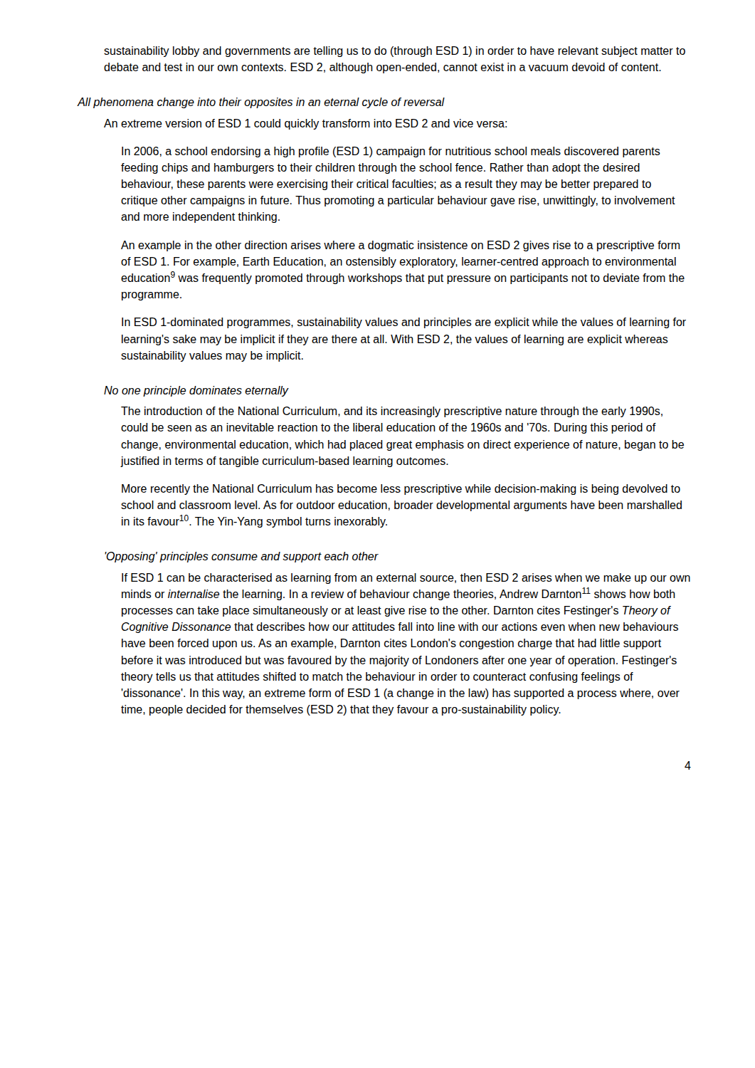sustainability lobby and governments are telling us to do (through ESD 1) in order to have relevant subject matter to debate and test in our own contexts. ESD 2, although open-ended, cannot exist in a vacuum devoid of content.
All phenomena change into their opposites in an eternal cycle of reversal
An extreme version of ESD 1 could quickly transform into ESD 2 and vice versa:
In 2006, a school endorsing a high profile (ESD 1) campaign for nutritious school meals discovered parents feeding chips and hamburgers to their children through the school fence. Rather than adopt the desired behaviour, these parents were exercising their critical faculties; as a result they may be better prepared to critique other campaigns in future. Thus promoting a particular behaviour gave rise, unwittingly, to involvement and more independent thinking.
An example in the other direction arises where a dogmatic insistence on ESD 2 gives rise to a prescriptive form of ESD 1. For example, Earth Education, an ostensibly exploratory, learner-centred approach to environmental education9 was frequently promoted through workshops that put pressure on participants not to deviate from the programme.
In ESD 1-dominated programmes, sustainability values and principles are explicit while the values of learning for learning's sake may be implicit if they are there at all. With ESD 2, the values of learning are explicit whereas sustainability values may be implicit.
No one principle dominates eternally
The introduction of the National Curriculum, and its increasingly prescriptive nature through the early 1990s, could be seen as an inevitable reaction to the liberal education of the 1960s and '70s. During this period of change, environmental education, which had placed great emphasis on direct experience of nature, began to be justified in terms of tangible curriculum-based learning outcomes.
More recently the National Curriculum has become less prescriptive while decision-making is being devolved to school and classroom level. As for outdoor education, broader developmental arguments have been marshalled in its favour10. The Yin-Yang symbol turns inexorably.
'Opposing' principles consume and support each other
If ESD 1 can be characterised as learning from an external source, then ESD 2 arises when we make up our own minds or internalise the learning. In a review of behaviour change theories, Andrew Darnton11 shows how both processes can take place simultaneously or at least give rise to the other. Darnton cites Festinger's Theory of Cognitive Dissonance that describes how our attitudes fall into line with our actions even when new behaviours have been forced upon us. As an example, Darnton cites London's congestion charge that had little support before it was introduced but was favoured by the majority of Londoners after one year of operation. Festinger's theory tells us that attitudes shifted to match the behaviour in order to counteract confusing feelings of 'dissonance'. In this way, an extreme form of ESD 1 (a change in the law) has supported a process where, over time, people decided for themselves (ESD 2) that they favour a pro-sustainability policy.
4